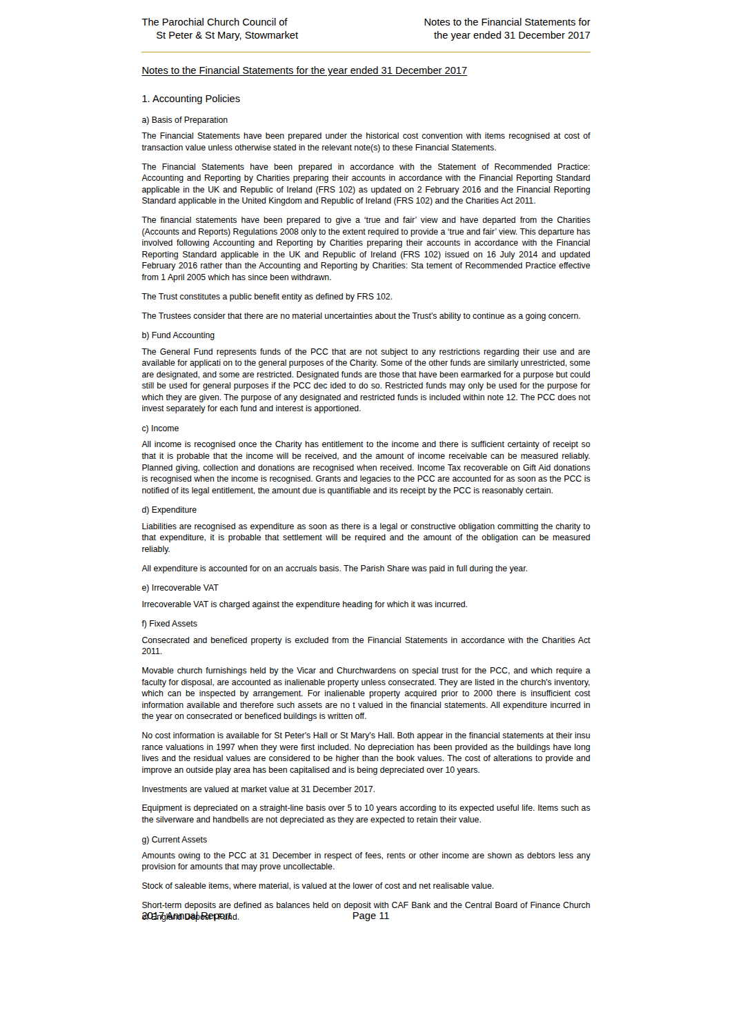| The Parochial Church Council of | Notes to the Financial Statements for |
| St Peter & St Mary, Stowmarket | the year ended 31 December 2017 |
Notes to the Financial Statements for the year ended 31 December 2017
1. Accounting Policies
a) Basis of Preparation
The Financial Statements have been prepared under the historical cost convention with items recognised at cost of transaction value unless otherwise stated in the relevant note(s) to these Financial Statements.
The Financial Statements have been prepared in accordance with the Statement of Recommended Practice: Accounting and Reporting by Charities preparing their accounts in accordance with the Financial Reporting Standard applicable in the UK and Republic of Ireland (FRS 102) as updated on 2 February 2016 and the Financial Reporting Standard applicable in the United Kingdom and Republic of Ireland (FRS 102) and the Charities Act 2011.
The financial statements have been prepared to give a ‘true and fair’ view and have departed from the Charities (Accounts and Reports) Regulations 2008 only to the extent required to provide a ‘true and fair’ view. This departure has involved following Accounting and Reporting by Charities preparing their accounts in accordance with the Financial Reporting Standard applicable in the UK and Republic of Ireland (FRS 102) issued on 16 July 2014 and updated February 2016 rather than the Accounting and Reporting by Charities: Sta tement of Recommended Practice effective from 1 April 2005 which has since been withdrawn.
The Trust constitutes a public benefit entity as defined by FRS 102.
The Trustees consider that there are no material uncertainties about the Trust's ability to continue as a going concern.
b) Fund Accounting
The General Fund represents funds of the PCC that are not subject to any restrictions regarding their use and are available for applicati on to the general purposes of the Charity. Some of the other funds are similarly unrestricted, some are designated, and some are restricted. Designated funds are those that have been earmarked for a purpose but could still be used for general purposes if the PCC dec ided to do so. Restricted funds may only be used for the purpose for which they are given. The purpose of any designated and restricted funds is included within note 12. The PCC does not invest separately for each fund and interest is apportioned.
c) Income
All income is recognised once the Charity has entitlement to the income and there is sufficient certainty of receipt so that it is probable that the income will be received, and the amount of income receivable can be measured reliably. Planned giving, collection and donations are recognised when received. Income Tax recoverable on Gift Aid donations is recognised when the income is recognised. Grants and legacies to the PCC are accounted for as soon as the PCC is notified of its legal entitlement, the amount due is quantifiable and its receipt by the PCC is reasonably certain.
d) Expenditure
Liabilities are recognised as expenditure as soon as there is a legal or constructive obligation committing the charity to that expenditure, it is probable that settlement will be required and the amount of the obligation can be measured reliably.
All expenditure is accounted for on an accruals basis. The Parish Share was paid in full during the year.
e) Irrecoverable VAT
Irrecoverable VAT is charged against the expenditure heading for which it was incurred.
f) Fixed Assets
Consecrated and beneficed property is excluded from the Financial Statements in accordance with the Charities Act 2011.
Movable church furnishings held by the Vicar and Churchwardens on special trust for the PCC, and which require a faculty for disposal, are accounted as inalienable property unless consecrated. They are listed in the church's inventory, which can be inspected by arrangement. For inalienable property acquired prior to 2000 there is insufficient cost information available and therefore such assets are no t valued in the financial statements. All expenditure incurred in the year on consecrated or beneficed buildings is written off.
No cost information is available for St Peter's Hall or St Mary's Hall. Both appear in the financial statements at their insu rance valuations in 1997 when they were first included. No depreciation has been provided as the buildings have long lives and the residual values are considered to be higher than the book values. The cost of alterations to provide and improve an outside play area has been capitalised and is being depreciated over 10 years.
Investments are valued at market value at 31 December 2017.
Equipment is depreciated on a straight-line basis over 5 to 10 years according to its expected useful life. Items such as the silverware and handbells are not depreciated as they are expected to retain their value.
g) Current Assets
Amounts owing to the PCC at 31 December in respect of fees, rents or other income are shown as debtors less any provision for amounts that may prove uncollectable.
Stock of saleable items, where material, is valued at the lower of cost and net realisable value.
Short-term deposits are defined as balances held on deposit with CAF Bank and the Central Board of Finance Church of England Deposi t Fund.
| 2017 Annual Report | Page 11 |